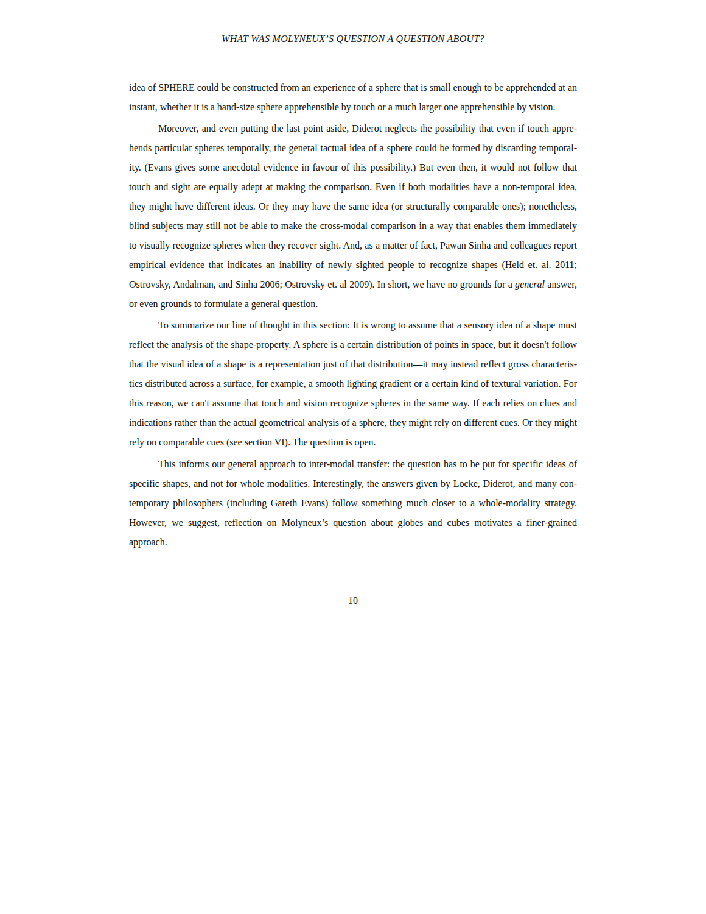WHAT WAS MOLYNEUX’S QUESTION A QUESTION ABOUT?
idea of SPHERE could be constructed from an experience of a sphere that is small enough to be apprehended at an instant, whether it is a hand-size sphere apprehensible by touch or a much larger one apprehensible by vision.
Moreover, and even putting the last point aside, Diderot neglects the possibility that even if touch apprehends particular spheres temporally, the general tactual idea of a sphere could be formed by discarding temporality. (Evans gives some anecdotal evidence in favour of this possibility.) But even then, it would not follow that touch and sight are equally adept at making the comparison. Even if both modalities have a non-temporal idea, they might have different ideas. Or they may have the same idea (or structurally comparable ones); nonetheless, blind subjects may still not be able to make the cross-modal comparison in a way that enables them immediately to visually recognize spheres when they recover sight. And, as a matter of fact, Pawan Sinha and colleagues report empirical evidence that indicates an inability of newly sighted people to recognize shapes (Held et. al. 2011; Ostrovsky, Andalman, and Sinha 2006; Ostrovsky et. al 2009). In short, we have no grounds for a general answer, or even grounds to formulate a general question.
To summarize our line of thought in this section: It is wrong to assume that a sensory idea of a shape must reflect the analysis of the shape-property. A sphere is a certain distribution of points in space, but it doesn't follow that the visual idea of a shape is a representation just of that distribution—it may instead reflect gross characteristics distributed across a surface, for example, a smooth lighting gradient or a certain kind of textural variation. For this reason, we can't assume that touch and vision recognize spheres in the same way. If each relies on clues and indications rather than the actual geometrical analysis of a sphere, they might rely on different cues. Or they might rely on comparable cues (see section VI). The question is open.
This informs our general approach to inter-modal transfer: the question has to be put for specific ideas of specific shapes, and not for whole modalities. Interestingly, the answers given by Locke, Diderot, and many contemporary philosophers (including Gareth Evans) follow something much closer to a whole-modality strategy. However, we suggest, reflection on Molyneux’s question about globes and cubes motivates a finer-grained approach.
10